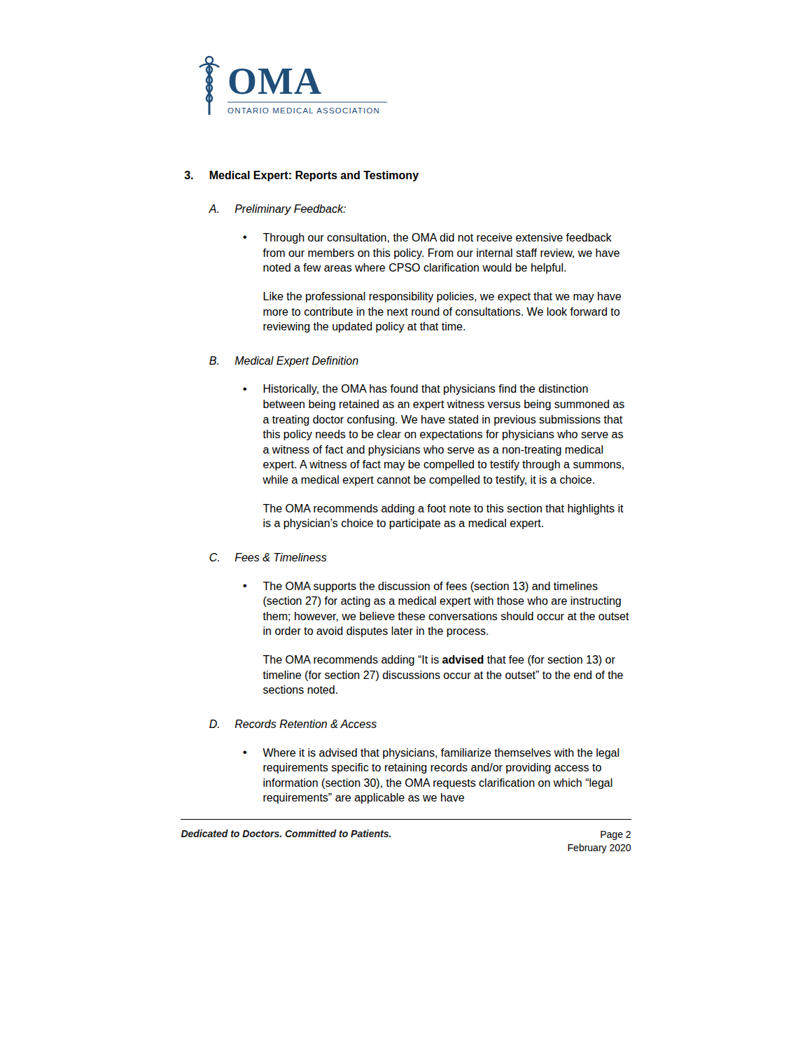OMA ONTARIO MEDICAL ASSOCIATION
Medical Expert: Reports and Testimony
Preliminary Feedback:
Through our consultation, the OMA did not receive extensive feedback from our members on this policy. From our internal staff review, we have noted a few areas where CPSO clarification would be helpful.
Like the professional responsibility policies, we expect that we may have more to contribute in the next round of consultations. We look forward to reviewing the updated policy at that time.
Medical Expert Definition
Historically, the OMA has found that physicians find the distinction between being retained as an expert witness versus being summoned as a treating doctor confusing. We have stated in previous submissions that this policy needs to be clear on expectations for physicians who serve as a witness of fact and physicians who serve as a non-treating medical expert. A witness of fact may be compelled to testify through a summons, while a medical expert cannot be compelled to testify, it is a choice.
The OMA recommends adding a foot note to this section that highlights it is a physician’s choice to participate as a medical expert.
Fees & Timeliness
The OMA supports the discussion of fees (section 13) and timelines (section 27) for acting as a medical expert with those who are instructing them; however, we believe these conversations should occur at the outset in order to avoid disputes later in the process.
The OMA recommends adding “It is advised that fee (for section 13) or timeline (for section 27) discussions occur at the outset” to the end of the sections noted.
Records Retention & Access
Where it is advised that physicians, familiarize themselves with the legal requirements specific to retaining records and/or providing access to information (section 30), the OMA requests clarification on which “legal requirements” are applicable as we have
Dedicated to Doctors. Committed to Patients.
Page 2
February 2020